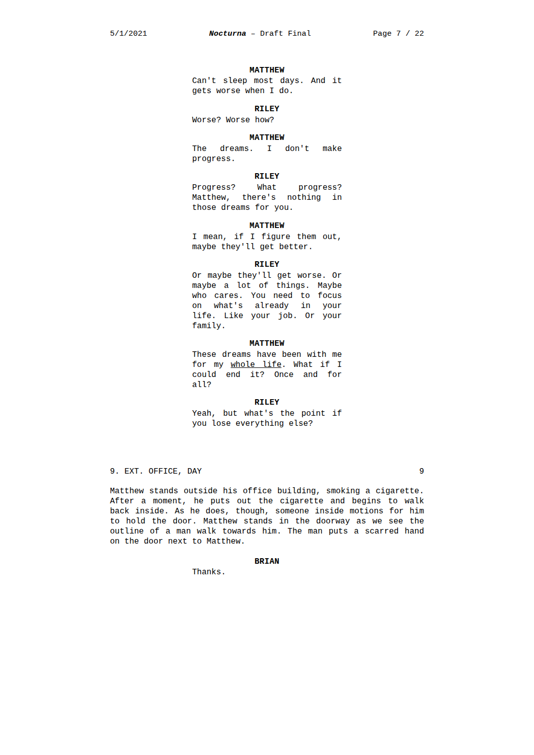5/1/2021
Nocturna – Draft Final
Page 7 / 22
MATTHEW
Can't sleep most days. And it gets worse when I do.
RILEY
Worse? Worse how?
MATTHEW
The dreams. I don't make progress.
RILEY
Progress? What progress? Matthew, there's nothing in those dreams for you.
MATTHEW
I mean, if I figure them out, maybe they'll get better.
RILEY
Or maybe they'll get worse. Or maybe a lot of things. Maybe who cares. You need to focus on what's already in your life. Like your job. Or your family.
MATTHEW
These dreams have been with me for my whole life. What if I could end it? Once and for all?
RILEY
Yeah, but what's the point if you lose everything else?
9. EXT. OFFICE, DAY
9
Matthew stands outside his office building, smoking a cigarette. After a moment, he puts out the cigarette and begins to walk back inside. As he does, though, someone inside motions for him to hold the door. Matthew stands in the doorway as we see the outline of a man walk towards him. The man puts a scarred hand on the door next to Matthew.
BRIAN
Thanks.